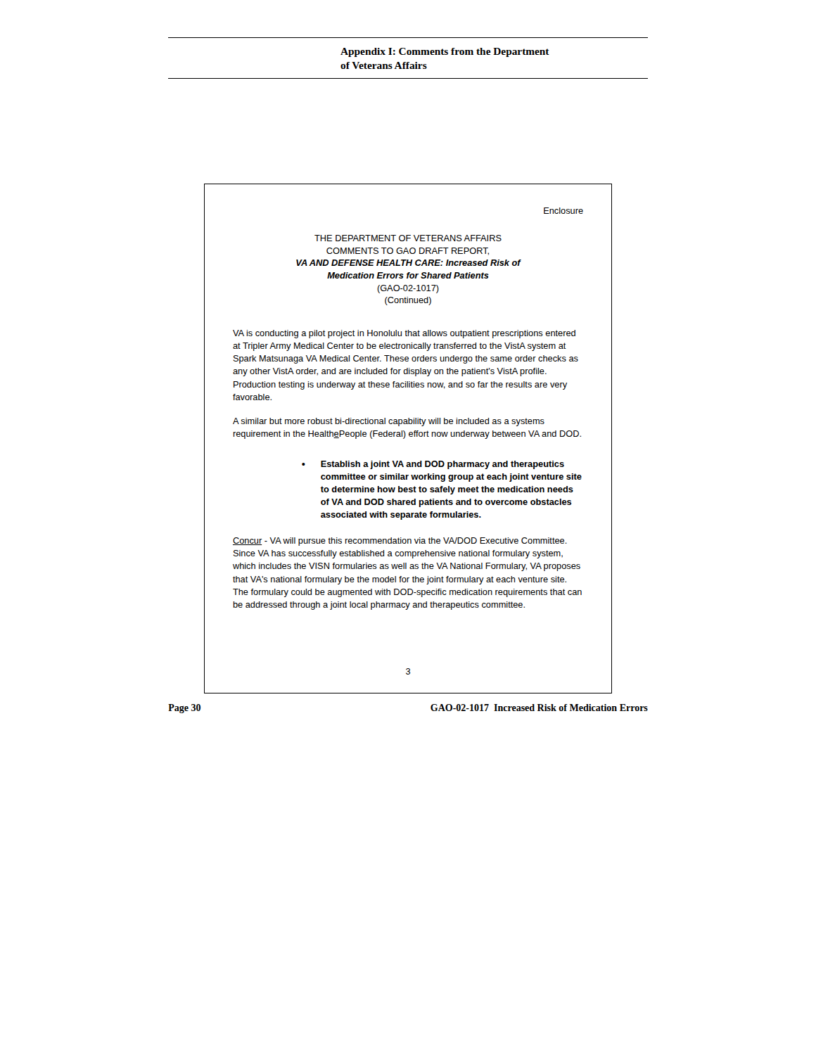Appendix I: Comments from the Department
of Veterans Affairs
Enclosure
THE DEPARTMENT OF VETERANS AFFAIRS
COMMENTS TO GAO DRAFT REPORT,
VA AND DEFENSE HEALTH CARE: Increased Risk of
Medication Errors for Shared Patients
(GAO-02-1017)
(Continued)
VA is conducting a pilot project in Honolulu that allows outpatient prescriptions entered at Tripler Army Medical Center to be electronically transferred to the VistA system at Spark Matsunaga VA Medical Center. These orders undergo the same order checks as any other VistA order, and are included for display on the patient's VistA profile. Production testing is underway at these facilities now, and so far the results are very favorable.
A similar but more robust bi-directional capability will be included as a systems requirement in the Healthe People (Federal) effort now underway between VA and DOD.
•
Establish a joint VA and DOD pharmacy and therapeutics committee or similar working group at each joint venture site to determine how best to safely meet the medication needs of VA and DOD shared patients and to overcome obstacles associated with separate formularies.
Concur - VA will pursue this recommendation via the VA/DOD Executive Committee. Since VA has successfully established a comprehensive national formulary system, which includes the VISN formularies as well as the VA National Formulary, VA proposes that VA's national formulary be the model for the joint formulary at each venture site. The formulary could be augmented with DOD-specific medication requirements that can be addressed through a joint local pharmacy and therapeutics committee.
3
Page 30
GAO-02-1017 Increased Risk of Medication Errors